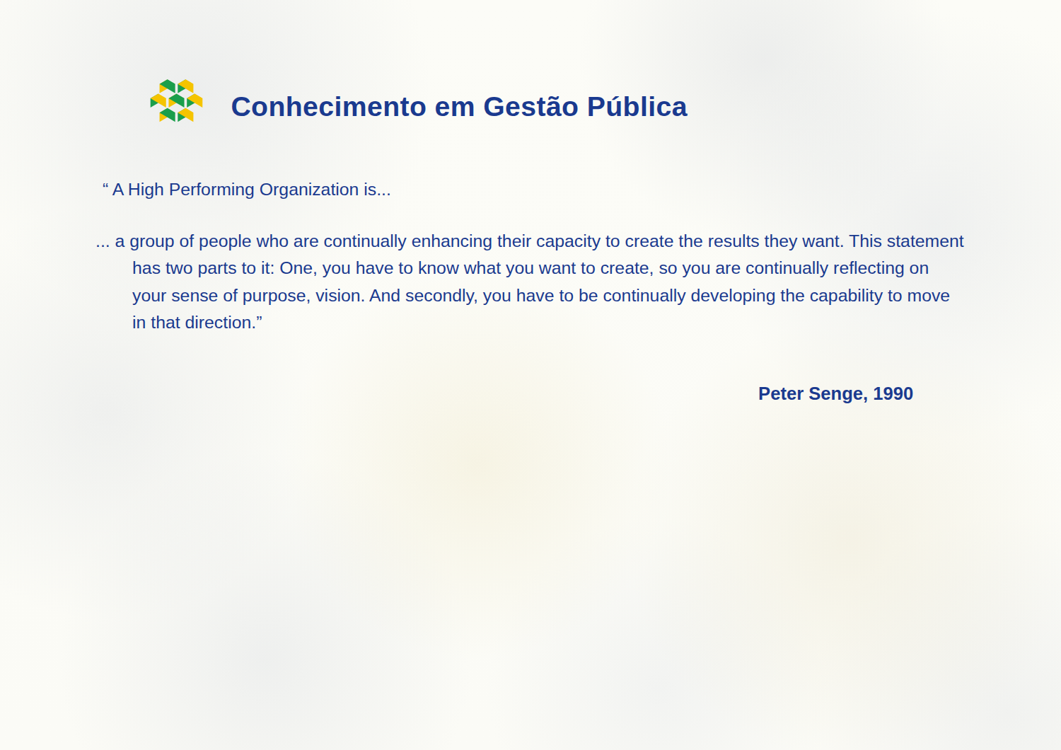Conhecimento em Gestão Pública
“ A High Performing Organization is...
... a group of people who are continually enhancing their capacity to create the results they want. This statement has two parts to it: One, you have to know what you want to create, so you are continually reflecting on your sense of purpose, vision. And secondly, you have to be continually developing the capability to move in that direction.”
Peter Senge, 1990